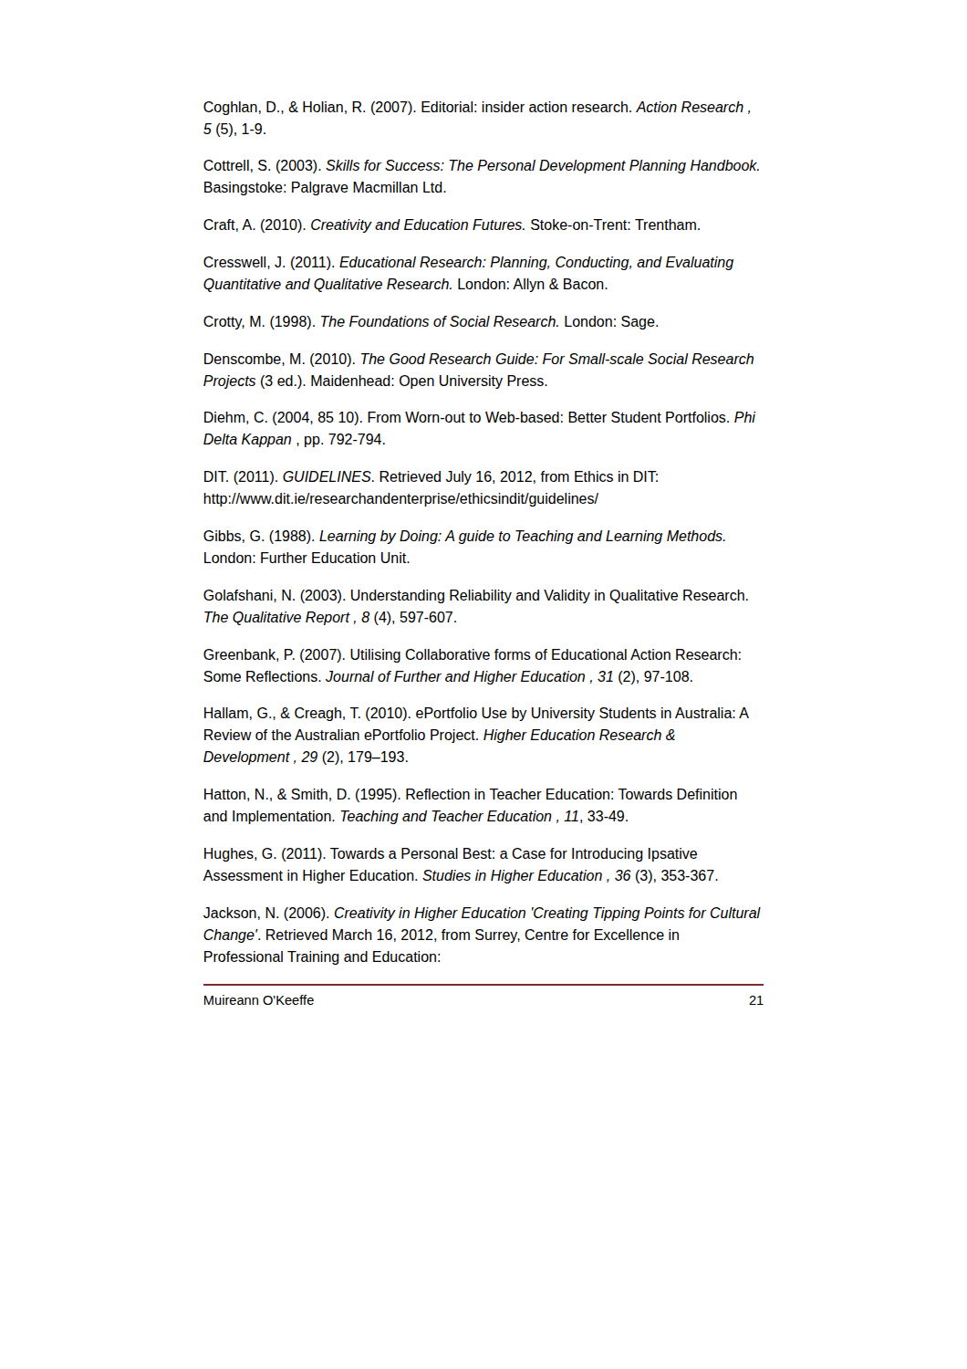Coghlan, D., & Holian, R. (2007). Editorial: insider action research. Action Research , 5 (5), 1-9.
Cottrell, S. (2003). Skills for Success: The Personal Development Planning Handbook. Basingstoke: Palgrave Macmillan Ltd.
Craft, A. (2010). Creativity and Education Futures. Stoke-on-Trent: Trentham.
Cresswell, J. (2011). Educational Research: Planning, Conducting, and Evaluating Quantitative and Qualitative Research. London: Allyn & Bacon.
Crotty, M. (1998). The Foundations of Social Research. London: Sage.
Denscombe, M. (2010). The Good Research Guide: For Small-scale Social Research Projects (3 ed.). Maidenhead: Open University Press.
Diehm, C. (2004, 85 10). From Worn-out to Web-based: Better Student Portfolios. Phi Delta Kappan , pp. 792-794.
DIT. (2011). GUIDELINES. Retrieved July 16, 2012, from Ethics in DIT: http://www.dit.ie/researchandenterprise/ethicsindit/guidelines/
Gibbs, G. (1988). Learning by Doing: A guide to Teaching and Learning Methods. London: Further Education Unit.
Golafshani, N. (2003). Understanding Reliability and Validity in Qualitative Research. The Qualitative Report , 8 (4), 597-607.
Greenbank, P. (2007). Utilising Collaborative forms of Educational Action Research: Some Reflections. Journal of Further and Higher Education , 31 (2), 97-108.
Hallam, G., & Creagh, T. (2010). ePortfolio Use by University Students in Australia: A Review of the Australian ePortfolio Project. Higher Education Research & Development , 29 (2), 179–193.
Hatton, N., & Smith, D. (1995). Reflection in Teacher Education: Towards Definition and Implementation. Teaching and Teacher Education , 11, 33-49.
Hughes, G. (2011). Towards a Personal Best: a Case for Introducing Ipsative Assessment in Higher Education. Studies in Higher Education , 36 (3), 353-367.
Jackson, N. (2006). Creativity in Higher Education 'Creating Tipping Points for Cultural Change'. Retrieved March 16, 2012, from Surrey, Centre for Excellence in Professional Training and Education:
Muireann O'Keeffe 21